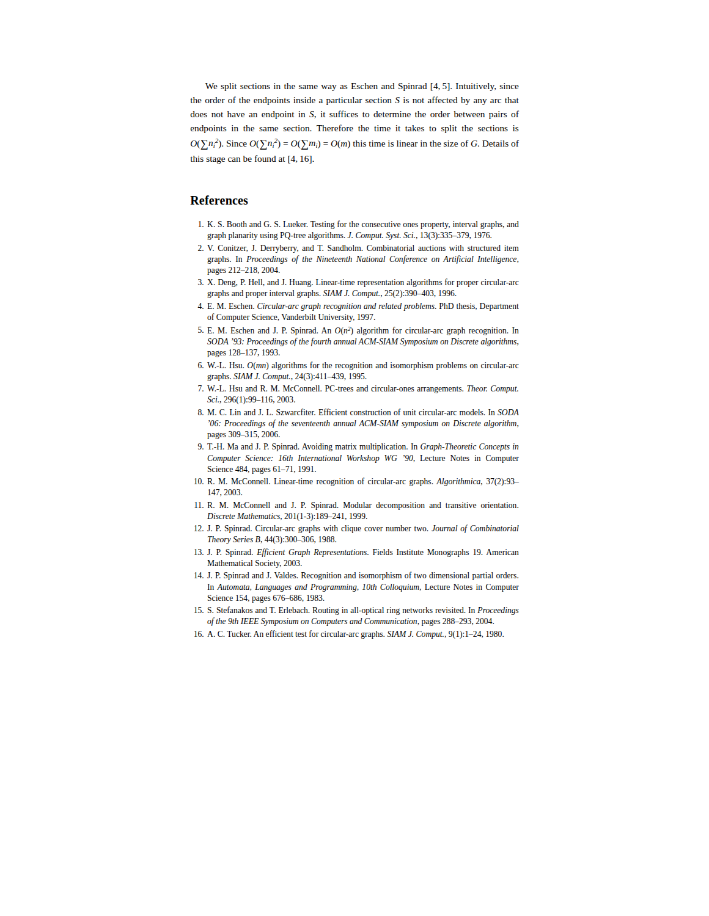We split sections in the same way as Eschen and Spinrad [4, 5]. Intuitively, since the order of the endpoints inside a particular section S is not affected by any arc that does not have an endpoint in S, it suffices to determine the order between pairs of endpoints in the same section. Therefore the time it takes to split the sections is O(∑ni2). Since O(∑ni2) = O(∑mi) = O(m) this time is linear in the size of G. Details of this stage can be found at [4, 16].
References
K. S. Booth and G. S. Lueker. Testing for the consecutive ones property, interval graphs, and graph planarity using PQ-tree algorithms. J. Comput. Syst. Sci., 13(3):335–379, 1976.
V. Conitzer, J. Derryberry, and T. Sandholm. Combinatorial auctions with structured item graphs. In Proceedings of the Nineteenth National Conference on Artificial Intelligence, pages 212–218, 2004.
X. Deng, P. Hell, and J. Huang. Linear-time representation algorithms for proper circular-arc graphs and proper interval graphs. SIAM J. Comput., 25(2):390–403, 1996.
E. M. Eschen. Circular-arc graph recognition and related problems. PhD thesis, Department of Computer Science, Vanderbilt University, 1997.
E. M. Eschen and J. P. Spinrad. An O(n2) algorithm for circular-arc graph recognition. In SODA ’93: Proceedings of the fourth annual ACM-SIAM Symposium on Discrete algorithms, pages 128–137, 1993.
W.-L. Hsu. O(mn) algorithms for the recognition and isomorphism problems on circular-arc graphs. SIAM J. Comput., 24(3):411–439, 1995.
W.-L. Hsu and R. M. McConnell. PC-trees and circular-ones arrangements. Theor. Comput. Sci., 296(1):99–116, 2003.
M. C. Lin and J. L. Szwarcfiter. Efficient construction of unit circular-arc models. In SODA ’06: Proceedings of the seventeenth annual ACM-SIAM symposium on Discrete algorithm, pages 309–315, 2006.
T.-H. Ma and J. P. Spinrad. Avoiding matrix multiplication. In Graph-Theoretic Concepts in Computer Science: 16th International Workshop WG ’90, Lecture Notes in Computer Science 484, pages 61–71, 1991.
R. M. McConnell. Linear-time recognition of circular-arc graphs. Algorithmica, 37(2):93–147, 2003.
R. M. McConnell and J. P. Spinrad. Modular decomposition and transitive orientation. Discrete Mathematics, 201(1-3):189–241, 1999.
J. P. Spinrad. Circular-arc graphs with clique cover number two. Journal of Combinatorial Theory Series B, 44(3):300–306, 1988.
J. P. Spinrad. Efficient Graph Representations. Fields Institute Monographs 19. American Mathematical Society, 2003.
J. P. Spinrad and J. Valdes. Recognition and isomorphism of two dimensional partial orders. In Automata, Languages and Programming, 10th Colloquium, Lecture Notes in Computer Science 154, pages 676–686, 1983.
S. Stefanakos and T. Erlebach. Routing in all-optical ring networks revisited. In Proceedings of the 9th IEEE Symposium on Computers and Communication, pages 288–293, 2004.
A. C. Tucker. An efficient test for circular-arc graphs. SIAM J. Comput., 9(1):1–24, 1980.